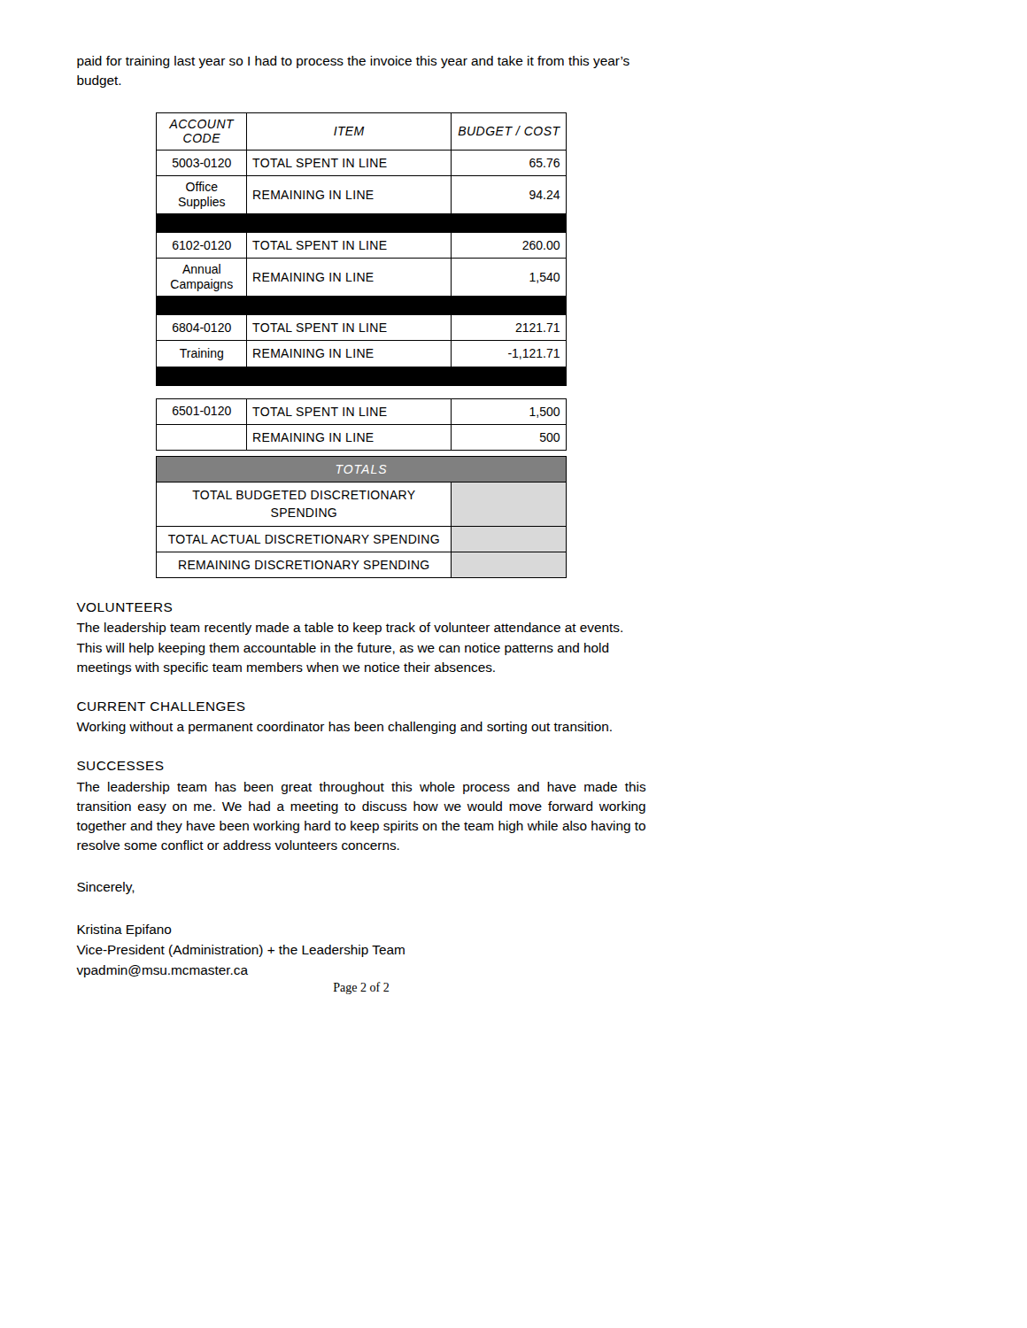paid for training last year so I had to process the invoice this year and take it from this year’s budget.
| ACCOUNT CODE | ITEM | BUDGET / COST |
| --- | --- | --- |
| 5003-0120 | TOTAL SPENT IN LINE | 65.76 |
| Office Supplies | REMAINING IN LINE | 94.24 |
| 6102-0120 | TOTAL SPENT IN LINE | 260.00 |
| Annual Campaigns | REMAINING IN LINE | 1,540 |
| 6804-0120 | TOTAL SPENT IN LINE | 2121.71 |
| Training | REMAINING IN LINE | -1,121.71 |
| 6501-0120 | TOTAL SPENT IN LINE | 1,500 |
| | REMAINING IN LINE | 500 |
| TOTALS |
| TOTAL BUDGETED DISCRETIONARY SPENDING | |
| TOTAL ACTUAL DISCRETIONARY SPENDING | |
| REMAINING DISCRETIONARY SPENDING | |
VOLUNTEERS
The leadership team recently made a table to keep track of volunteer attendance at events. This will help keeping them accountable in the future, as we can notice patterns and hold meetings with specific team members when we notice their absences.
CURRENT CHALLENGES
Working without a permanent coordinator has been challenging and sorting out transition.
SUCCESSES
The leadership team has been great throughout this whole process and have made this transition easy on me. We had a meeting to discuss how we would move forward working together and they have been working hard to keep spirits on the team high while also having to resolve some conflict or address volunteers concerns.
Sincerely,
Kristina Epifano
Vice-President (Administration) + the Leadership Team
vpadmin@msu.mcmaster.ca
Page 2 of 2